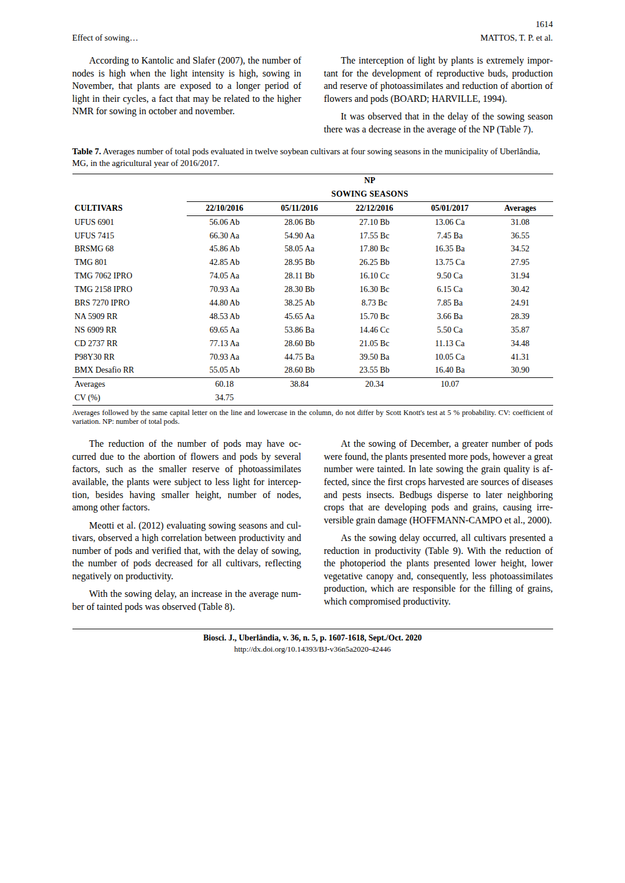1614
Effect of sowing…
MATTOS, T. P. et al.
According to Kantolic and Slafer (2007), the number of nodes is high when the light intensity is high, sowing in November, that plants are exposed to a longer period of light in their cycles, a fact that may be related to the higher NMR for sowing in october and november.
The interception of light by plants is extremely important for the development of reproductive buds, production and reserve of photoassimilates and reduction of abortion of flowers and pods (BOARD; HARVILLE, 1994).
It was observed that in the delay of the sowing season there was a decrease in the average of the NP (Table 7).
Table 7. Averages number of total pods evaluated in twelve soybean cultivars at four sowing seasons in the municipality of Uberlândia, MG, in the agricultural year of 2016/2017.
| CULTIVARS | NP |
| --- | --- |
| SOWING SEASONS |
| 22/10/2016 | 05/11/2016 | 22/12/2016 | 05/01/2017 | Averages |
| UFUS 6901 | 56.06 Ab | 28.06 Bb | 27.10 Bb | 13.06 Ca | 31.08 |
| UFUS 7415 | 66.30 Aa | 54.90 Aa | 17.55 Bc | 7.45 Ba | 36.55 |
| BRSMG 68 | 45.86 Ab | 58.05 Aa | 17.80 Bc | 16.35 Ba | 34.52 |
| TMG 801 | 42.85 Ab | 28.95 Bb | 26.25 Bb | 13.75 Ca | 27.95 |
| TMG 7062 IPRO | 74.05 Aa | 28.11 Bb | 16.10 Cc | 9.50 Ca | 31.94 |
| TMG 2158 IPRO | 70.93 Aa | 28.30 Bb | 16.30 Bc | 6.15 Ca | 30.42 |
| BRS 7270 IPRO | 44.80 Ab | 38.25 Ab | 8.73 Bc | 7.85 Ba | 24.91 |
| NA 5909 RR | 48.53 Ab | 45.65 Aa | 15.70 Bc | 3.66 Ba | 28.39 |
| NS 6909 RR | 69.65 Aa | 53.86 Ba | 14.46 Cc | 5.50 Ca | 35.87 |
| CD 2737 RR | 77.13 Aa | 28.60 Bb | 21.05 Bc | 11.13 Ca | 34.48 |
| P98Y30 RR | 70.93 Aa | 44.75 Ba | 39.50 Ba | 10.05 Ca | 41.31 |
| BMX Desafio RR | 55.05 Ab | 28.60 Bb | 23.55 Bb | 16.40 Ba | 30.90 |
| Averages | 60.18 | 38.84 | 20.34 | 10.07 | |
| CV (%) | 34.75 | | | | |
Averages followed by the same capital letter on the line and lowercase in the column, do not differ by Scott Knott's test at 5 % probability. CV: coefficient of variation. NP: number of total pods.
The reduction of the number of pods may have occurred due to the abortion of flowers and pods by several factors, such as the smaller reserve of photoassimilates available, the plants were subject to less light for interception, besides having smaller height, number of nodes, among other factors.
Meotti et al. (2012) evaluating sowing seasons and cultivars, observed a high correlation between productivity and number of pods and verified that, with the delay of sowing, the number of pods decreased for all cultivars, reflecting negatively on productivity.
With the sowing delay, an increase in the average number of tainted pods was observed (Table 8).
At the sowing of December, a greater number of pods were found, the plants presented more pods, however a great number were tainted. In late sowing the grain quality is affected, since the first crops harvested are sources of diseases and pests insects. Bedbugs disperse to later neighboring crops that are developing pods and grains, causing irreversible grain damage (HOFFMANN-CAMPO et al., 2000).
As the sowing delay occurred, all cultivars presented a reduction in productivity (Table 9). With the reduction of the photoperiod the plants presented lower height, lower vegetative canopy and, consequently, less photoassimilates production, which are responsible for the filling of grains, which compromised productivity.
Biosci. J., Uberlândia, v. 36, n. 5, p. 1607-1618, Sept./Oct. 2020
http://dx.doi.org/10.14393/BJ-v36n5a2020-42446